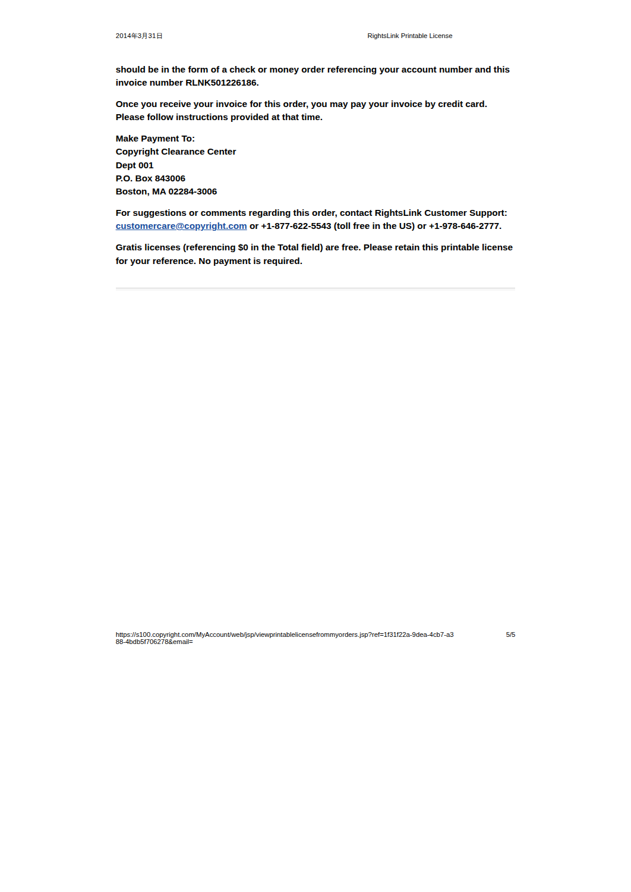2014年3月31日
RightsLink Printable License
should be in the form of a check or money order referencing your account number and this invoice number RLNK501226186.
Once you receive your invoice for this order, you may pay your invoice by credit card. Please follow instructions provided at that time.
Make Payment To:
Copyright Clearance Center
Dept 001
P.O. Box 843006
Boston, MA 02284-3006
For suggestions or comments regarding this order, contact RightsLink Customer Support: customercare@copyright.com or +1-877-622-5543 (toll free in the US) or +1-978-646-2777.
Gratis licenses (referencing $0 in the Total field) are free. Please retain this printable license for your reference. No payment is required.
https://s100.copyright.com/MyAccount/web/jsp/viewprintablelicensefrommyorders.jsp?ref=1f31f22a-9dea-4cb7-a388-4bdb5f706278&email=
5/5